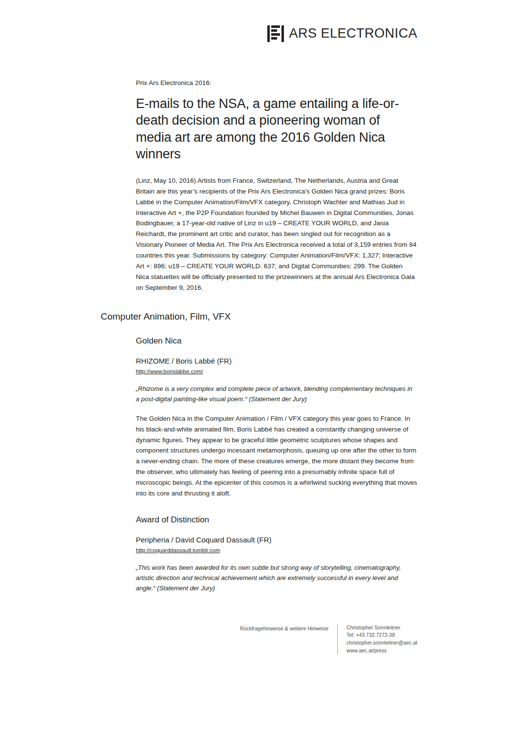ARS ELECTRONICA
Prix Ars Electronica 2016:
E-mails to the NSA, a game entailing a life-or-death decision and a pioneering woman of media art are among the 2016 Golden Nica winners
(Linz, May 10, 2016) Artists from France, Switzerland, The Netherlands, Austria and Great Britain are this year’s recipients of the Prix Ars Electronica’s Golden Nica grand prizes: Boris Labbé in the Computer Animation/Film/VFX category, Christoph Wachter and Mathias Jud in Interactive Art +, the P2P Foundation founded by Michel Bauwen in Digital Communities, Jonas Bodingbauer, a 17-year-old native of Linz in u19 – CREATE YOUR WORLD, and Jasia Reichardt, the prominent art critic and curator, has been singled out for recognition as a Visionary Pioneer of Media Art. The Prix Ars Electronica received a total of 3,159 entries from 84 countries this year. Submissions by category: Computer Animation/Film/VFX: 1,327; Interactive Art +: 896; u19 – CREATE YOUR WORLD: 637; and Digital Communities: 299. The Golden Nica statuettes will be officially presented to the prizewinners at the annual Ars Electronica Gala on September 9, 2016.
Computer Animation, Film, VFX
Golden Nica
RHIZOME / Boris Labbé (FR)
http://www.borislabbe.com/
„Rhizome is a very complex and complete piece of artwork, blending complementary techniques in a post-digital painting-like visual poem.“ (Statement der Jury)
The Golden Nica in the Computer Animation / Film / VFX category this year goes to France. In his black-and-white animated film, Boris Labbé has created a constantly changing universe of dynamic figures. They appear to be graceful little geometric sculptures whose shapes and component structures undergo incessant metamorphosis, queuing up one after the other to form a never-ending chain. The more of these creatures emerge, the more distant they become from the observer, who ultimately has feeling of peering into a presumably infinite space full of microscopic beings. At the epicenter of this cosmos is a whirlwind sucking everything that moves into its core and thrusting it aloft.
Award of Distinction
Peripheria / David Coquard Dassault (FR)
http://coquarddassault.tumblr.com
„This work has been awarded for its own subtle but strong way of storytelling, cinematography, artistic direction and technical achievement which are extremely successful in every level and angle.“ (Statement der Jury)
Rückfragehinweise & weitere Hinweise
Christopher Sonnleitner
Tel: +43.732.7272-38
christopher.sonnleitner@aec.at
www.aec.at/press